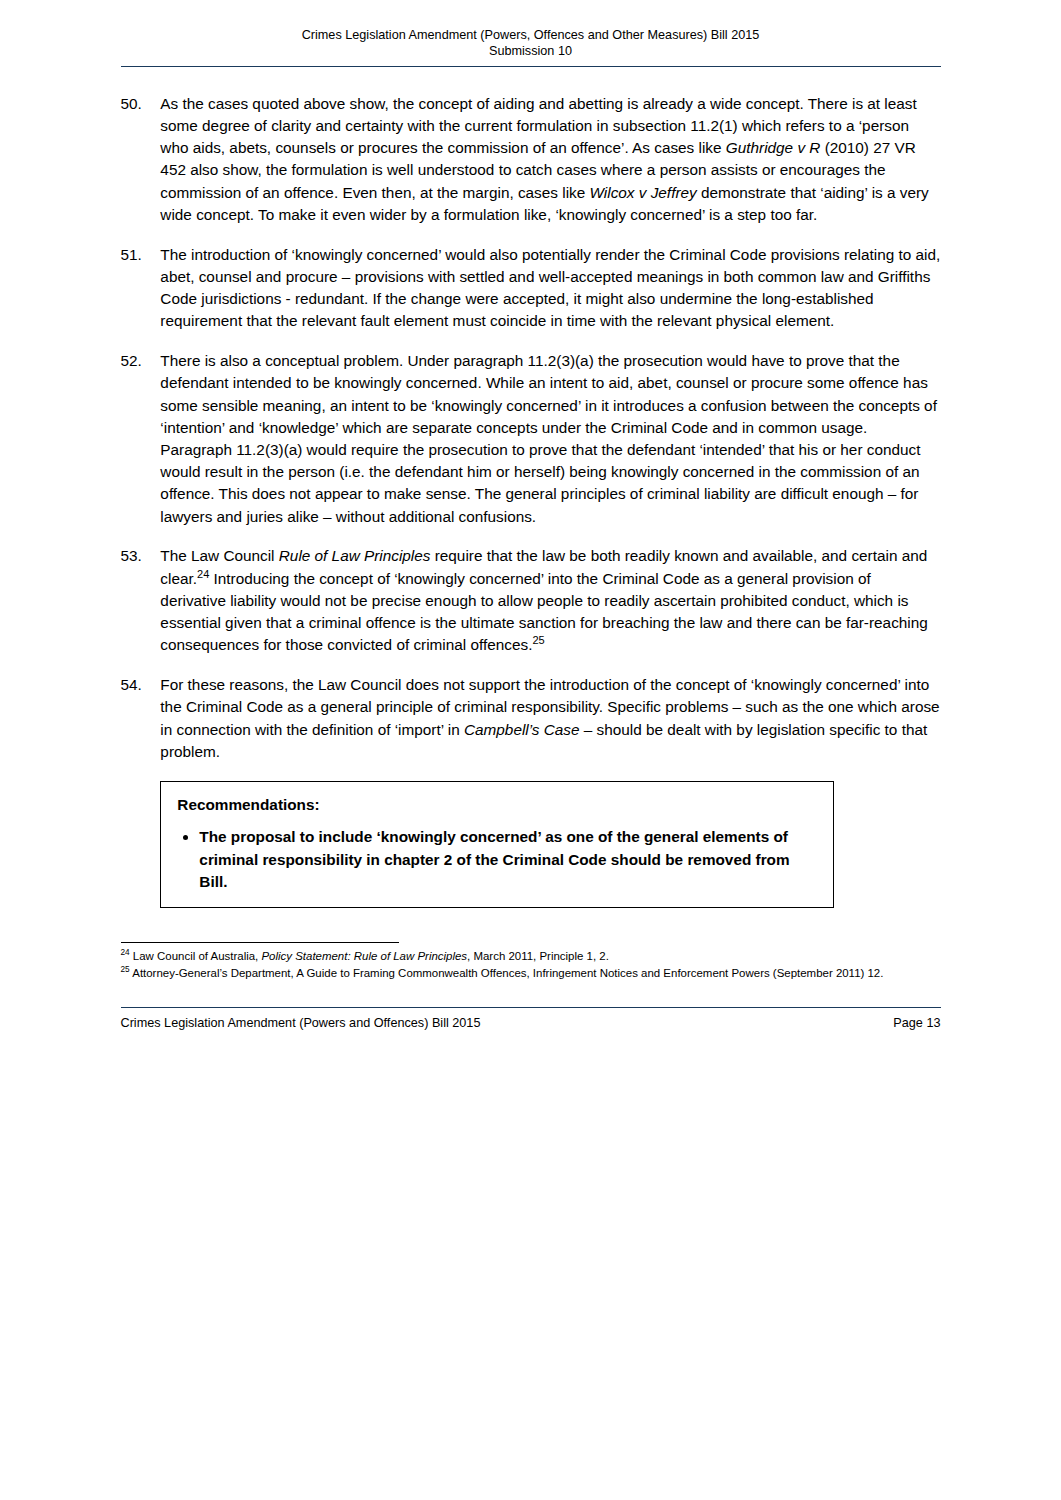Crimes Legislation Amendment (Powers, Offences and Other Measures) Bill 2015
Submission 10
50. As the cases quoted above show, the concept of aiding and abetting is already a wide concept. There is at least some degree of clarity and certainty with the current formulation in subsection 11.2(1) which refers to a ‘person who aids, abets, counsels or procures the commission of an offence’. As cases like Guthridge v R (2010) 27 VR 452 also show, the formulation is well understood to catch cases where a person assists or encourages the commission of an offence. Even then, at the margin, cases like Wilcox v Jeffrey demonstrate that ‘aiding’ is a very wide concept. To make it even wider by a formulation like, ‘knowingly concerned’ is a step too far.
51. The introduction of ‘knowingly concerned’ would also potentially render the Criminal Code provisions relating to aid, abet, counsel and procure – provisions with settled and well-accepted meanings in both common law and Griffiths Code jurisdictions - redundant. If the change were accepted, it might also undermine the long-established requirement that the relevant fault element must coincide in time with the relevant physical element.
52. There is also a conceptual problem. Under paragraph 11.2(3)(a) the prosecution would have to prove that the defendant intended to be knowingly concerned. While an intent to aid, abet, counsel or procure some offence has some sensible meaning, an intent to be ‘knowingly concerned’ in it introduces a confusion between the concepts of ‘intention’ and ‘knowledge’ which are separate concepts under the Criminal Code and in common usage. Paragraph 11.2(3)(a) would require the prosecution to prove that the defendant ‘intended’ that his or her conduct would result in the person (i.e. the defendant him or herself) being knowingly concerned in the commission of an offence. This does not appear to make sense. The general principles of criminal liability are difficult enough – for lawyers and juries alike – without additional confusions.
53. The Law Council Rule of Law Principles require that the law be both readily known and available, and certain and clear.24 Introducing the concept of ‘knowingly concerned’ into the Criminal Code as a general provision of derivative liability would not be precise enough to allow people to readily ascertain prohibited conduct, which is essential given that a criminal offence is the ultimate sanction for breaching the law and there can be far-reaching consequences for those convicted of criminal offences.25
54. For these reasons, the Law Council does not support the introduction of the concept of ‘knowingly concerned’ into the Criminal Code as a general principle of criminal responsibility. Specific problems – such as the one which arose in connection with the definition of ‘import’ in Campbell’s Case – should be dealt with by legislation specific to that problem.
Recommendations:
The proposal to include ‘knowingly concerned’ as one of the general elements of criminal responsibility in chapter 2 of the Criminal Code should be removed from Bill.
24 Law Council of Australia, Policy Statement: Rule of Law Principles, March 2011, Principle 1, 2.
25 Attorney-General’s Department, A Guide to Framing Commonwealth Offences, Infringement Notices and Enforcement Powers (September 2011) 12.
Crimes Legislation Amendment (Powers and Offences) Bill 2015 Page 13